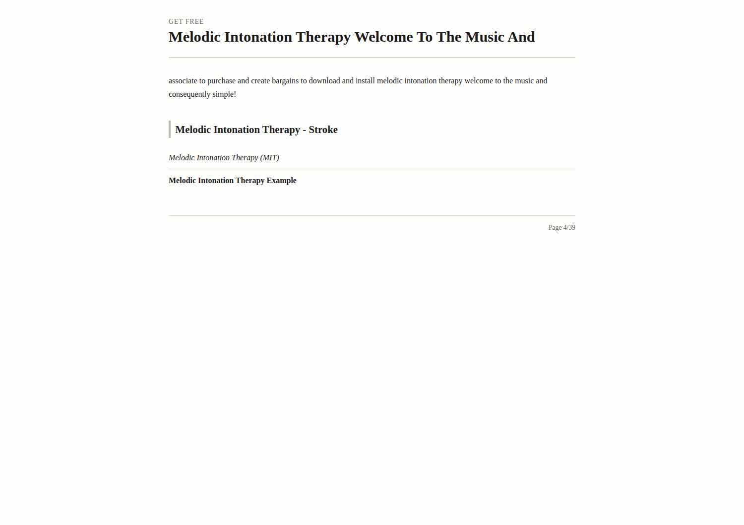Get Free
Melodic Intonation Therapy Welcome To The Music And
associate to purchase and create bargains to download and install melodic intonation therapy welcome to the music and consequently simple!
Melodic Intonation Therapy - Stroke
Melodic Intonation Therapy (MIT)
Melodic Intonation Therapy Example
Page 4/39